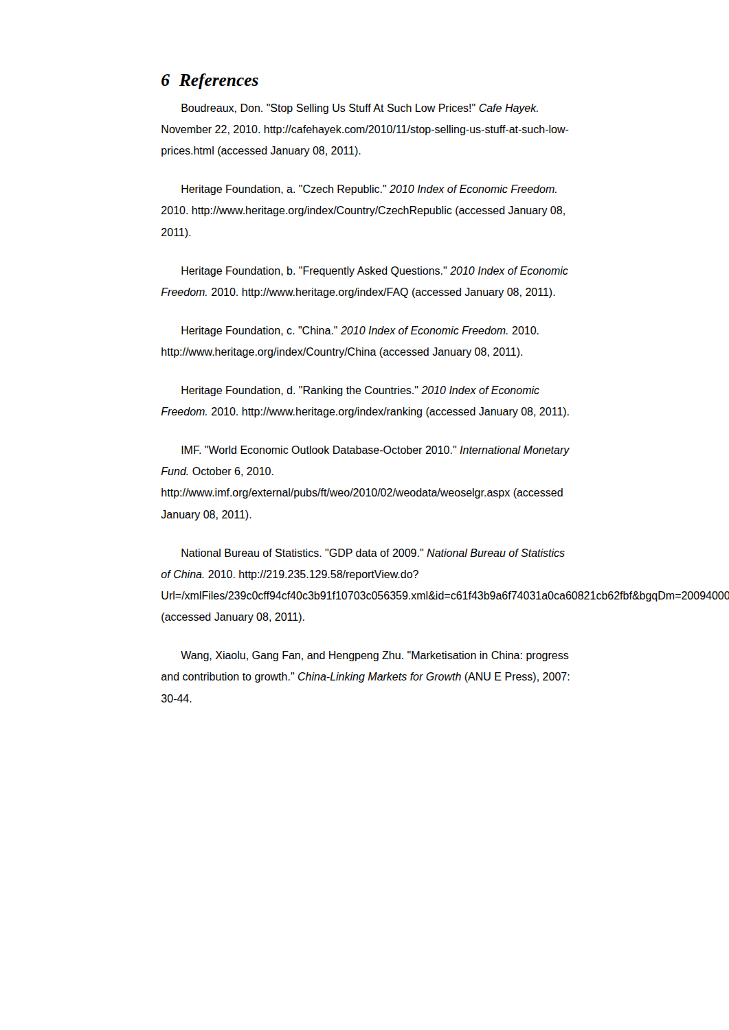6 References
Boudreaux, Don. "Stop Selling Us Stuff At Such Low Prices!" Cafe Hayek. November 22, 2010. http://cafehayek.com/2010/11/stop-selling-us-stuff-at-such-low-prices.html (accessed January 08, 2011).
Heritage Foundation, a. "Czech Republic." 2010 Index of Economic Freedom. 2010. http://www.heritage.org/index/Country/CzechRepublic (accessed January 08, 2011).
Heritage Foundation, b. "Frequently Asked Questions." 2010 Index of Economic Freedom. 2010. http://www.heritage.org/index/FAQ (accessed January 08, 2011).
Heritage Foundation, c. "China." 2010 Index of Economic Freedom. 2010. http://www.heritage.org/index/Country/China (accessed January 08, 2011).
Heritage Foundation, d. "Ranking the Countries." 2010 Index of Economic Freedom. 2010. http://www.heritage.org/index/ranking (accessed January 08, 2011).
IMF. "World Economic Outlook Database-October 2010." International Monetary Fund. October 6, 2010. http://www.imf.org/external/pubs/ft/weo/2010/02/weodata/weoselgr.aspx (accessed January 08, 2011).
National Bureau of Statistics. "GDP data of 2009." National Bureau of Statistics of China. 2010. http://219.235.129.58/reportView.do?Url=/xmlFiles/239c0cff94cf40c3b91f10703c056359.xml&id=c61f43b9a6f74031a0ca60821cb62fbf&bgqDm=20094000 (accessed January 08, 2011).
Wang, Xiaolu, Gang Fan, and Hengpeng Zhu. "Marketisation in China: progress and contribution to growth." China-Linking Markets for Growth (ANU E Press), 2007: 30-44.